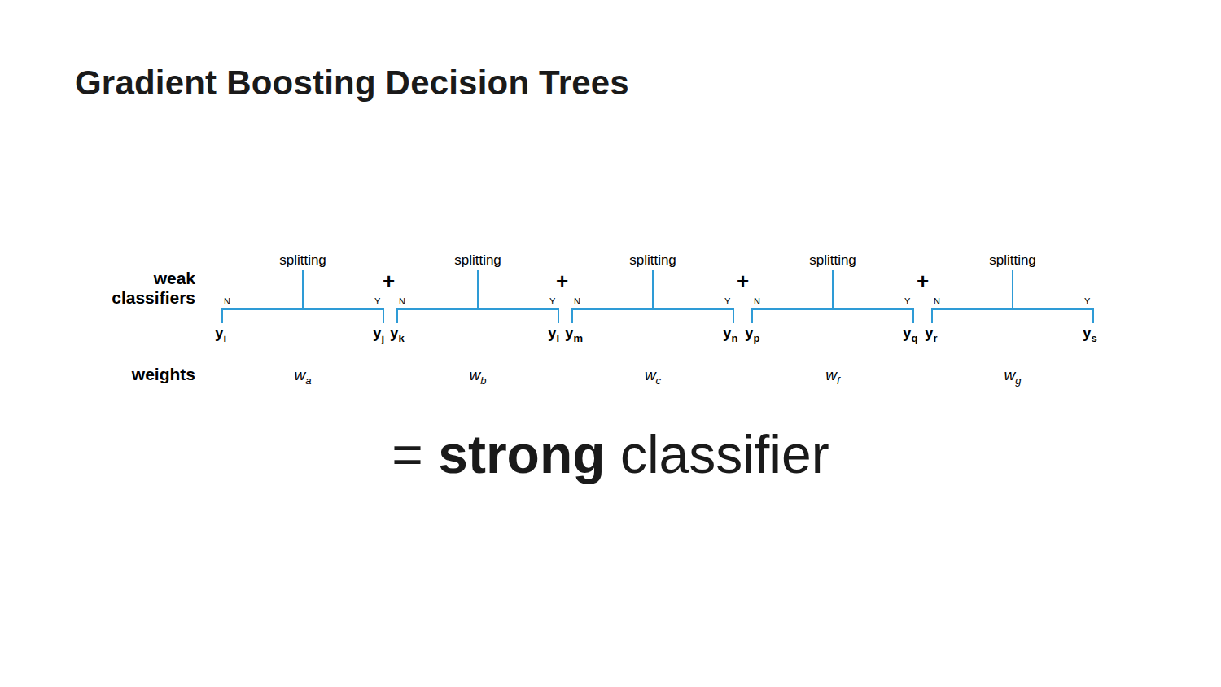Gradient Boosting Decision Trees
weak
classifiers
weights
splitting
N
Y
yi
yj
wa
+
splitting
N
Y
yk
yl
wb
+
splitting
N
Y
ym
yn
wc
+
splitting
N
Y
yp
yq
wf
+
splitting
N
Y
yr
ys
wg
= strong classifier